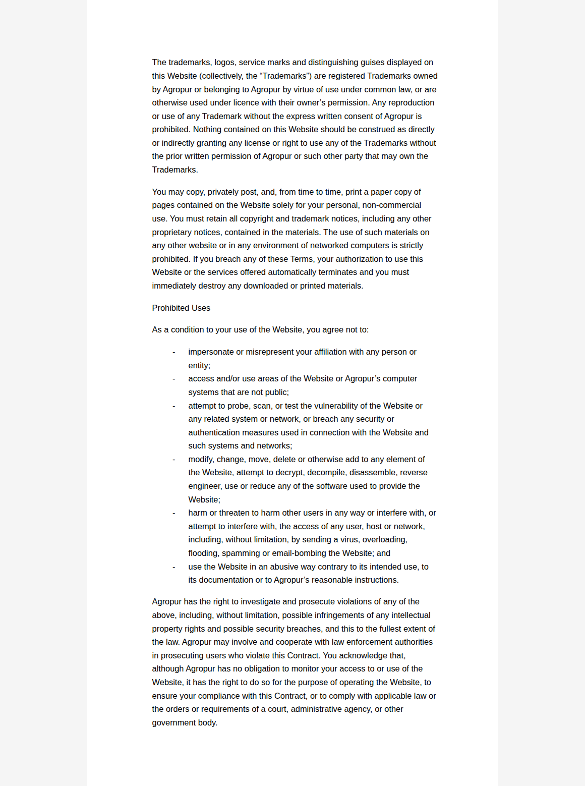The trademarks, logos, service marks and distinguishing guises displayed on this Website (collectively, the “Trademarks”) are registered Trademarks owned by Agropur or belonging to Agropur by virtue of use under common law, or are otherwise used under licence with their owner’s permission. Any reproduction or use of any Trademark without the express written consent of Agropur is prohibited. Nothing contained on this Website should be construed as directly or indirectly granting any license or right to use any of the Trademarks without the prior written permission of Agropur or such other party that may own the Trademarks.
You may copy, privately post, and, from time to time, print a paper copy of pages contained on the Website solely for your personal, non-commercial use. You must retain all copyright and trademark notices, including any other proprietary notices, contained in the materials. The use of such materials on any other website or in any environment of networked computers is strictly prohibited. If you breach any of these Terms, your authorization to use this Website or the services offered automatically terminates and you must immediately destroy any downloaded or printed materials.
Prohibited Uses
As a condition to your use of the Website, you agree not to:
impersonate or misrepresent your affiliation with any person or entity;
access and/or use areas of the Website or Agropur’s computer systems that are not public;
attempt to probe, scan, or test the vulnerability of the Website or any related system or network, or breach any security or authentication measures used in connection with the Website and such systems and networks;
modify, change, move, delete or otherwise add to any element of the Website, attempt to decrypt, decompile, disassemble, reverse engineer, use or reduce any of the software used to provide the Website;
harm or threaten to harm other users in any way or interfere with, or attempt to interfere with, the access of any user, host or network, including, without limitation, by sending a virus, overloading, flooding, spamming or email-bombing the Website; and
use the Website in an abusive way contrary to its intended use, to its documentation or to Agropur’s reasonable instructions.
Agropur has the right to investigate and prosecute violations of any of the above, including, without limitation, possible infringements of any intellectual property rights and possible security breaches, and this to the fullest extent of the law. Agropur may involve and cooperate with law enforcement authorities in prosecuting users who violate this Contract. You acknowledge that, although Agropur has no obligation to monitor your access to or use of the Website, it has the right to do so for the purpose of operating the Website, to ensure your compliance with this Contract, or to comply with applicable law or the orders or requirements of a court, administrative agency, or other government body.